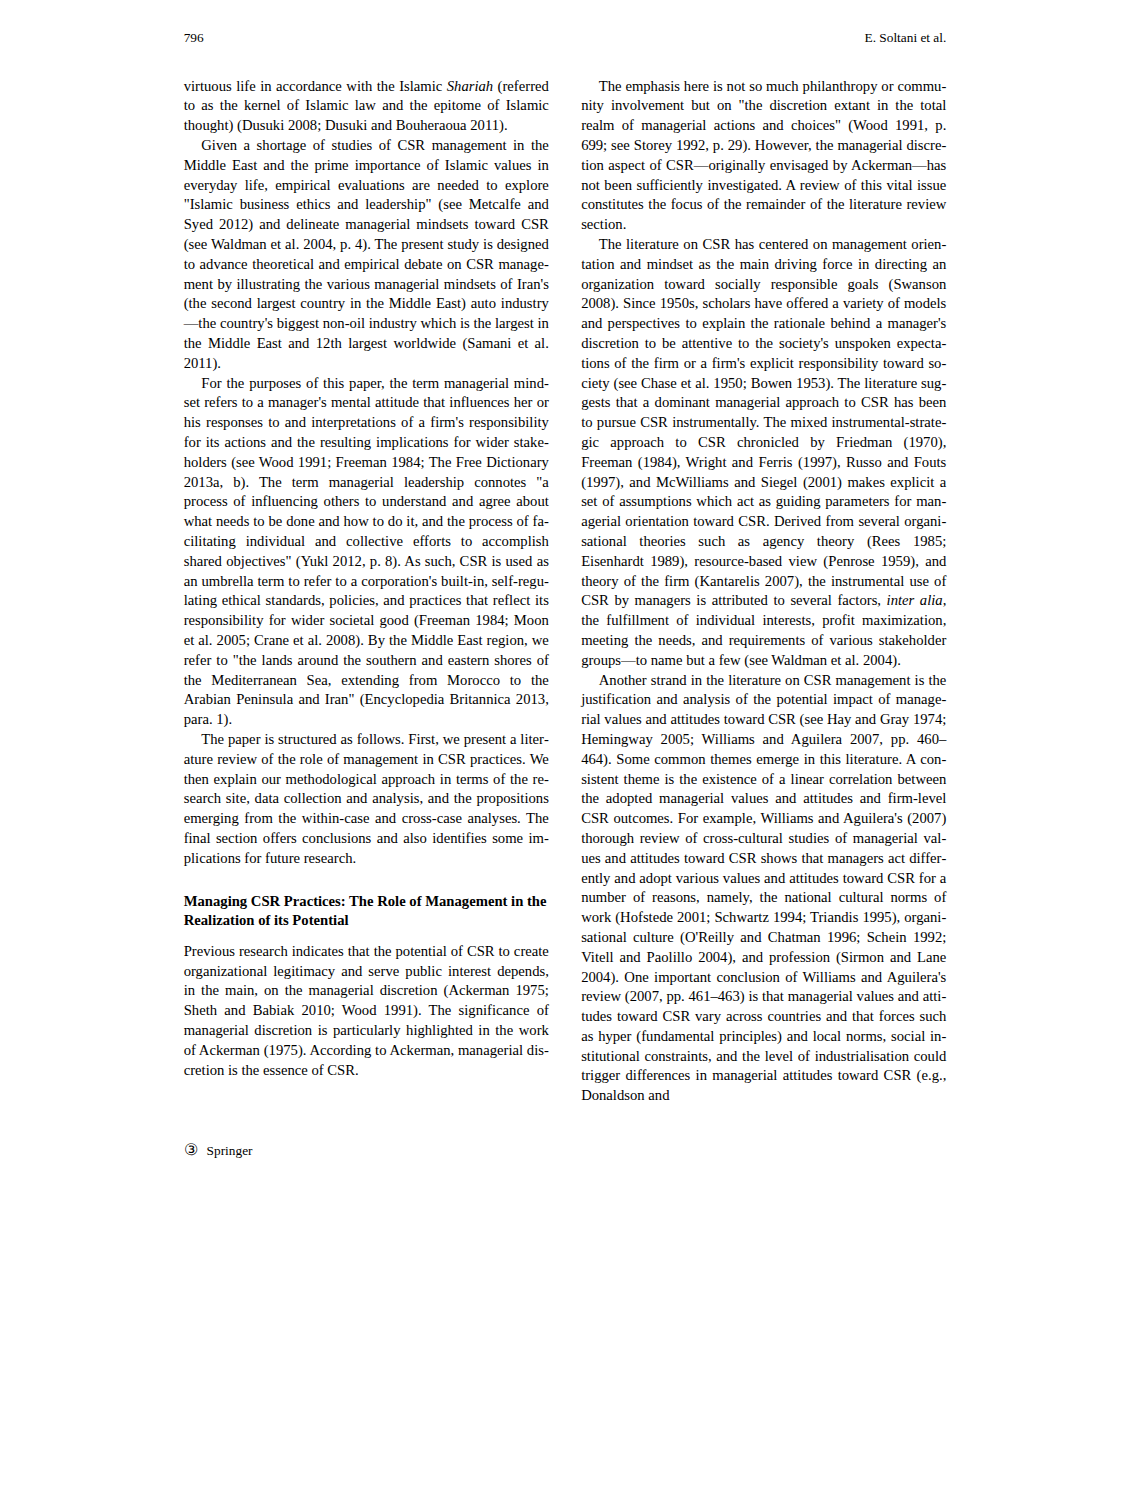796 E. Soltani et al.
virtuous life in accordance with the Islamic Shariah (referred to as the kernel of Islamic law and the epitome of Islamic thought) (Dusuki 2008; Dusuki and Bouheraoua 2011).
Given a shortage of studies of CSR management in the Middle East and the prime importance of Islamic values in everyday life, empirical evaluations are needed to explore "Islamic business ethics and leadership" (see Metcalfe and Syed 2012) and delineate managerial mindsets toward CSR (see Waldman et al. 2004, p. 4). The present study is designed to advance theoretical and empirical debate on CSR management by illustrating the various managerial mindsets of Iran's (the second largest country in the Middle East) auto industry—the country's biggest non-oil industry which is the largest in the Middle East and 12th largest worldwide (Samani et al. 2011).
For the purposes of this paper, the term managerial mindset refers to a manager's mental attitude that influences her or his responses to and interpretations of a firm's responsibility for its actions and the resulting implications for wider stakeholders (see Wood 1991; Freeman 1984; The Free Dictionary 2013a, b). The term managerial leadership connotes "a process of influencing others to understand and agree about what needs to be done and how to do it, and the process of facilitating individual and collective efforts to accomplish shared objectives" (Yukl 2012, p. 8). As such, CSR is used as an umbrella term to refer to a corporation's built-in, self-regulating ethical standards, policies, and practices that reflect its responsibility for wider societal good (Freeman 1984; Moon et al. 2005; Crane et al. 2008). By the Middle East region, we refer to "the lands around the southern and eastern shores of the Mediterranean Sea, extending from Morocco to the Arabian Peninsula and Iran" (Encyclopedia Britannica 2013, para. 1).
The paper is structured as follows. First, we present a literature review of the role of management in CSR practices. We then explain our methodological approach in terms of the research site, data collection and analysis, and the propositions emerging from the within-case and cross-case analyses. The final section offers conclusions and also identifies some implications for future research.
Managing CSR Practices: The Role of Management in the Realization of its Potential
Previous research indicates that the potential of CSR to create organizational legitimacy and serve public interest depends, in the main, on the managerial discretion (Ackerman 1975; Sheth and Babiak 2010; Wood 1991). The significance of managerial discretion is particularly highlighted in the work of Ackerman (1975). According to Ackerman, managerial discretion is the essence of CSR.
The emphasis here is not so much philanthropy or community involvement but on "the discretion extant in the total realm of managerial actions and choices" (Wood 1991, p. 699; see Storey 1992, p. 29). However, the managerial discretion aspect of CSR—originally envisaged by Ackerman—has not been sufficiently investigated. A review of this vital issue constitutes the focus of the remainder of the literature review section.
The literature on CSR has centered on management orientation and mindset as the main driving force in directing an organization toward socially responsible goals (Swanson 2008). Since 1950s, scholars have offered a variety of models and perspectives to explain the rationale behind a manager's discretion to be attentive to the society's unspoken expectations of the firm or a firm's explicit responsibility toward society (see Chase et al. 1950; Bowen 1953). The literature suggests that a dominant managerial approach to CSR has been to pursue CSR instrumentally. The mixed instrumental-strategic approach to CSR chronicled by Friedman (1970), Freeman (1984), Wright and Ferris (1997), Russo and Fouts (1997), and McWilliams and Siegel (2001) makes explicit a set of assumptions which act as guiding parameters for managerial orientation toward CSR. Derived from several organisational theories such as agency theory (Rees 1985; Eisenhardt 1989), resource-based view (Penrose 1959), and theory of the firm (Kantarelis 2007), the instrumental use of CSR by managers is attributed to several factors, inter alia, the fulfillment of individual interests, profit maximization, meeting the needs, and requirements of various stakeholder groups—to name but a few (see Waldman et al. 2004).
Another strand in the literature on CSR management is the justification and analysis of the potential impact of managerial values and attitudes toward CSR (see Hay and Gray 1974; Hemingway 2005; Williams and Aguilera 2007, pp. 460–464). Some common themes emerge in this literature. A consistent theme is the existence of a linear correlation between the adopted managerial values and attitudes and firm-level CSR outcomes. For example, Williams and Aguilera's (2007) thorough review of cross-cultural studies of managerial values and attitudes toward CSR shows that managers act differently and adopt various values and attitudes toward CSR for a number of reasons, namely, the national cultural norms of work (Hofstede 2001; Schwartz 1994; Triandis 1995), organisational culture (O'Reilly and Chatman 1996; Schein 1992; Vitell and Paolillo 2004), and profession (Sirmon and Lane 2004). One important conclusion of Williams and Aguilera's review (2007, pp. 461–463) is that managerial values and attitudes toward CSR vary across countries and that forces such as hyper (fundamental principles) and local norms, social institutional constraints, and the level of industrialisation could trigger differences in managerial attitudes toward CSR (e.g., Donaldson and
③ Springer